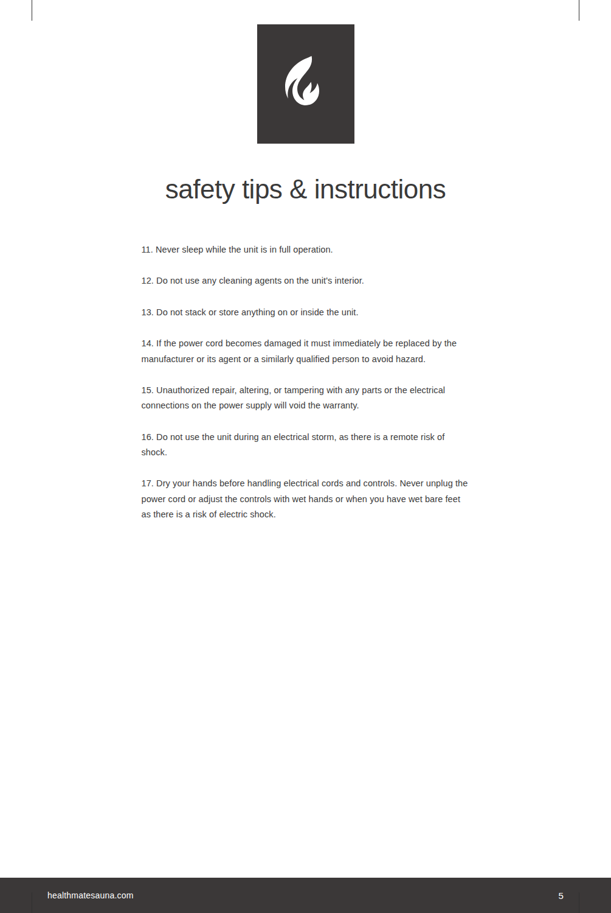safety tips & instructions
11. Never sleep while the unit is in full operation.
12. Do not use any cleaning agents on the unit's interior.
13. Do not stack or store anything on or inside the unit.
14. If the power cord becomes damaged it must immediately be replaced by the manufacturer or its agent or a similarly qualified person to avoid hazard.
15. Unauthorized repair, altering, or tampering with any parts or the electrical connections on the power supply will void the warranty.
16. Do not use the unit during an electrical storm, as there is a remote risk of shock.
17. Dry your hands before handling electrical cords and controls. Never unplug the power cord or adjust the controls with wet hands or when you have wet bare feet as there is a risk of electric shock.
healthmatesauna.com 5